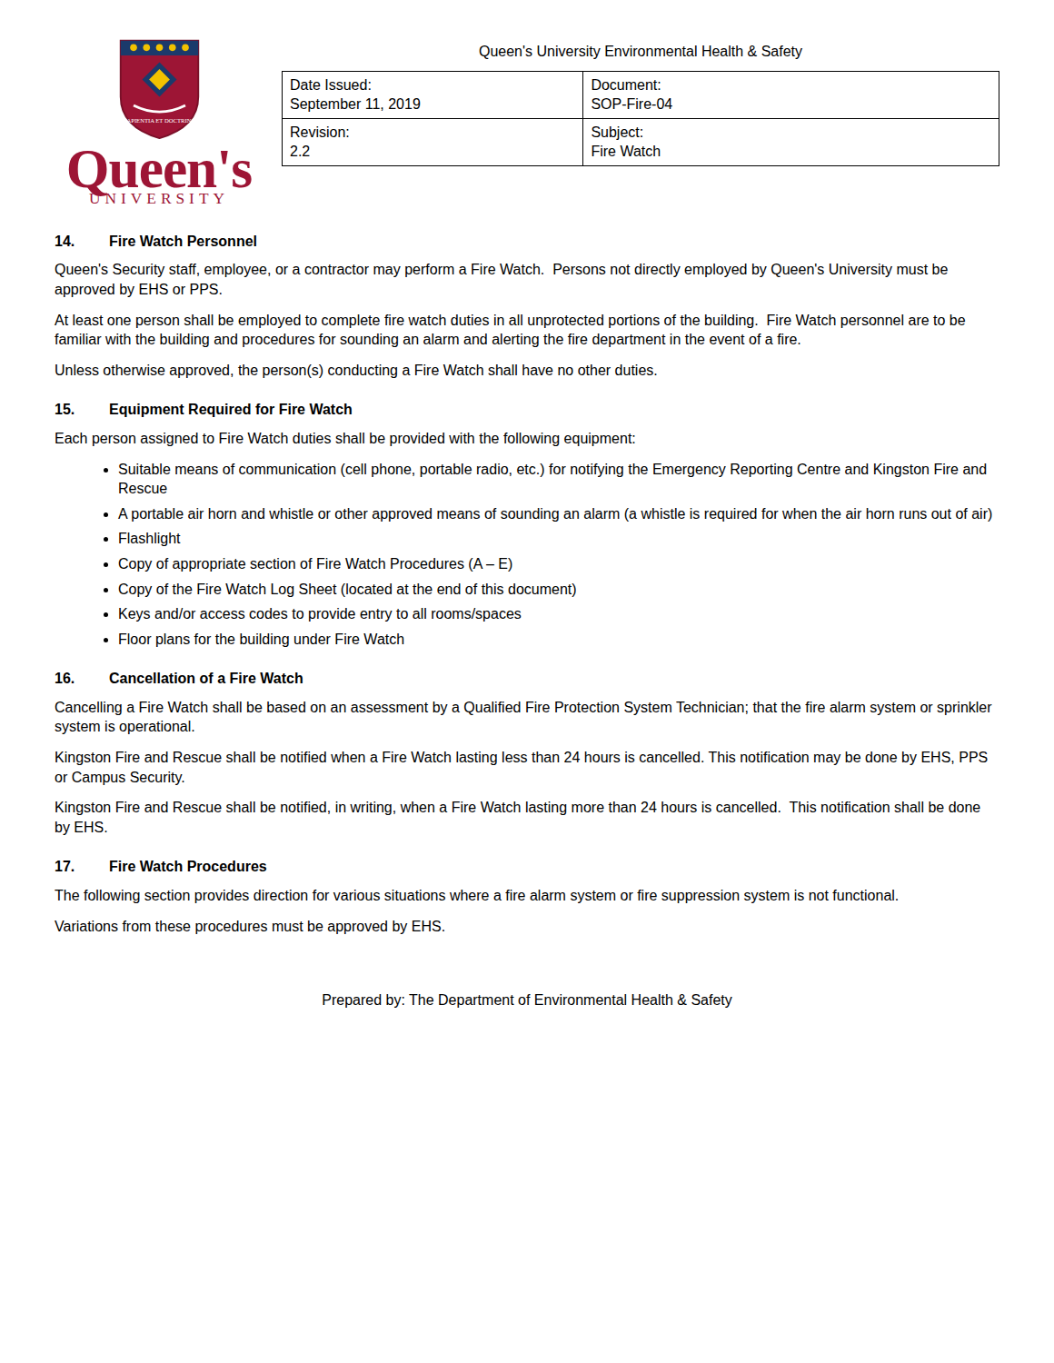SAPIENTIA ET DOCTRINA
Queen's UNIVERSITY
Queen's University Environmental Health & Safety
| Date Issued: September 11, 2019 | Document: SOP-Fire-04 |
| Revision: 2.2 | Subject: Fire Watch |
14. Fire Watch Personnel
Queen's Security staff, employee, or a contractor may perform a Fire Watch. Persons not directly employed by Queen's University must be approved by EHS or PPS.
At least one person shall be employed to complete fire watch duties in all unprotected portions of the building. Fire Watch personnel are to be familiar with the building and procedures for sounding an alarm and alerting the fire department in the event of a fire.
Unless otherwise approved, the person(s) conducting a Fire Watch shall have no other duties.
15. Equipment Required for Fire Watch
Each person assigned to Fire Watch duties shall be provided with the following equipment:
Suitable means of communication (cell phone, portable radio, etc.) for notifying the Emergency Reporting Centre and Kingston Fire and Rescue
A portable air horn and whistle or other approved means of sounding an alarm (a whistle is required for when the air horn runs out of air)
Flashlight
Copy of appropriate section of Fire Watch Procedures (A – E)
Copy of the Fire Watch Log Sheet (located at the end of this document)
Keys and/or access codes to provide entry to all rooms/spaces
Floor plans for the building under Fire Watch
16. Cancellation of a Fire Watch
Cancelling a Fire Watch shall be based on an assessment by a Qualified Fire Protection System Technician; that the fire alarm system or sprinkler system is operational.
Kingston Fire and Rescue shall be notified when a Fire Watch lasting less than 24 hours is cancelled. This notification may be done by EHS, PPS or Campus Security.
Kingston Fire and Rescue shall be notified, in writing, when a Fire Watch lasting more than 24 hours is cancelled. This notification shall be done by EHS.
17. Fire Watch Procedures
The following section provides direction for various situations where a fire alarm system or fire suppression system is not functional.
Variations from these procedures must be approved by EHS.
Prepared by: The Department of Environmental Health & Safety